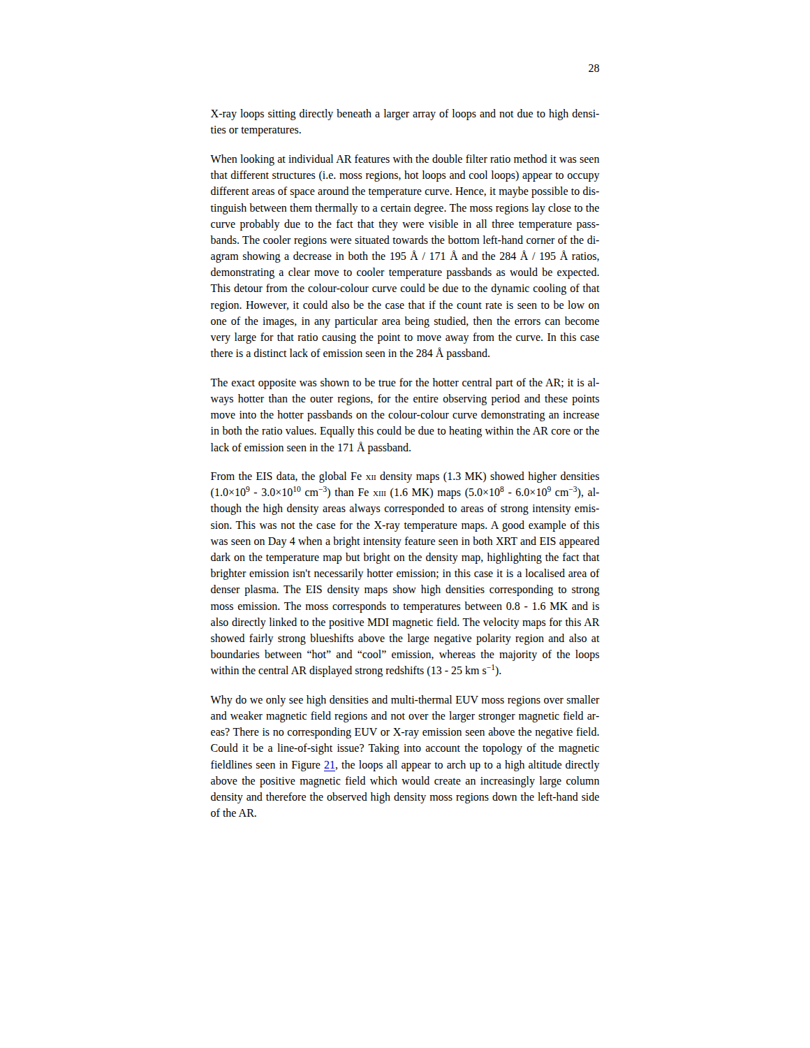28
X-ray loops sitting directly beneath a larger array of loops and not due to high densities or temperatures.
When looking at individual AR features with the double filter ratio method it was seen that different structures (i.e. moss regions, hot loops and cool loops) appear to occupy different areas of space around the temperature curve. Hence, it maybe possible to distinguish between them thermally to a certain degree. The moss regions lay close to the curve probably due to the fact that they were visible in all three temperature passbands. The cooler regions were situated towards the bottom left-hand corner of the diagram showing a decrease in both the 195 Å / 171 Å and the 284 Å / 195 Å ratios, demonstrating a clear move to cooler temperature passbands as would be expected. This detour from the colour-colour curve could be due to the dynamic cooling of that region. However, it could also be the case that if the count rate is seen to be low on one of the images, in any particular area being studied, then the errors can become very large for that ratio causing the point to move away from the curve. In this case there is a distinct lack of emission seen in the 284 Å passband.
The exact opposite was shown to be true for the hotter central part of the AR; it is always hotter than the outer regions, for the entire observing period and these points move into the hotter passbands on the colour-colour curve demonstrating an increase in both the ratio values. Equally this could be due to heating within the AR core or the lack of emission seen in the 171 Å passband.
From the EIS data, the global Fe xii density maps (1.3 MK) showed higher densities (1.0×109 - 3.0×1010 cm−3) than Fe xiii (1.6 MK) maps (5.0×108 - 6.0×109 cm−3), although the high density areas always corresponded to areas of strong intensity emission. This was not the case for the X-ray temperature maps. A good example of this was seen on Day 4 when a bright intensity feature seen in both XRT and EIS appeared dark on the temperature map but bright on the density map, highlighting the fact that brighter emission isn't necessarily hotter emission; in this case it is a localised area of denser plasma. The EIS density maps show high densities corresponding to strong moss emission. The moss corresponds to temperatures between 0.8 - 1.6 MK and is also directly linked to the positive MDI magnetic field. The velocity maps for this AR showed fairly strong blueshifts above the large negative polarity region and also at boundaries between “hot” and “cool” emission, whereas the majority of the loops within the central AR displayed strong redshifts (13 - 25 km s−1).
Why do we only see high densities and multi-thermal EUV moss regions over smaller and weaker magnetic field regions and not over the larger stronger magnetic field areas? There is no corresponding EUV or X-ray emission seen above the negative field. Could it be a line-of-sight issue? Taking into account the topology of the magnetic fieldlines seen in Figure 21, the loops all appear to arch up to a high altitude directly above the positive magnetic field which would create an increasingly large column density and therefore the observed high density moss regions down the left-hand side of the AR.